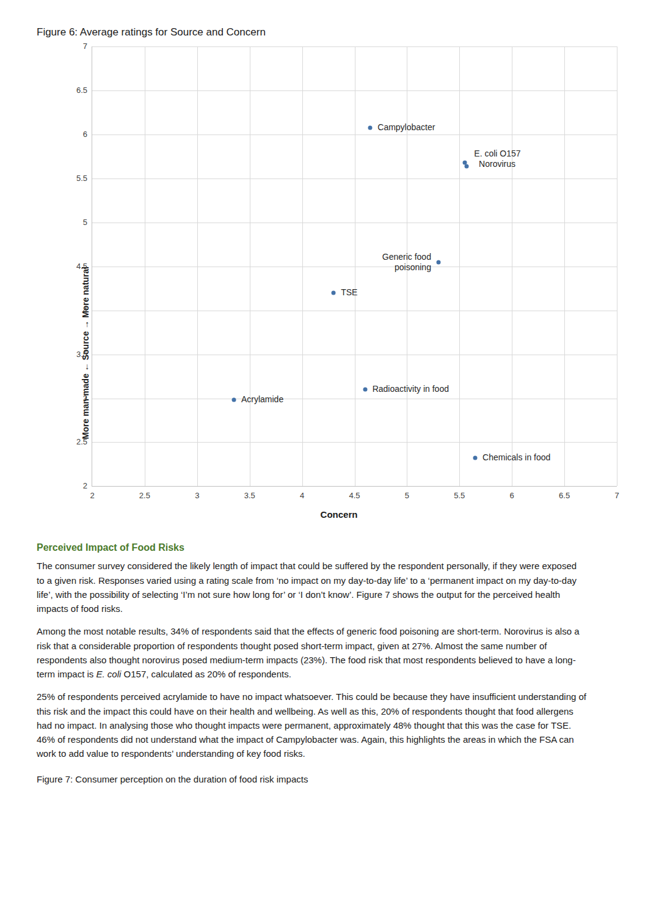Figure 6: Average ratings for Source and Concern
More man-made ← Source → More natural
7
6.5
6
5.5
5
4.5
4
3.5
3
2.5
2
2
2.5
3
3.5
4
4.5
5
5.5
6
6.5
7
Campylobacter
E. coli O157
Norovirus
Generic food
poisoning
TSE
Radioactivity in food
Acrylamide
Chemicals in food
Concern
Perceived Impact of Food Risks
The consumer survey considered the likely length of impact that could be suffered by the respondent personally, if they were exposed to a given risk. Responses varied using a rating scale from ‘no impact on my day-to-day life’ to a ‘permanent impact on my day-to-day life’, with the possibility of selecting ‘I’m not sure how long for’ or ‘I don’t know’. Figure 7 shows the output for the perceived health impacts of food risks.
Among the most notable results, 34% of respondents said that the effects of generic food poisoning are short-term. Norovirus is also a risk that a considerable proportion of respondents thought posed short-term impact, given at 27%. Almost the same number of respondents also thought norovirus posed medium-term impacts (23%). The food risk that most respondents believed to have a long-term impact is E. coli O157, calculated as 20% of respondents.
25% of respondents perceived acrylamide to have no impact whatsoever. This could be because they have insufficient understanding of this risk and the impact this could have on their health and wellbeing. As well as this, 20% of respondents thought that food allergens had no impact. In analysing those who thought impacts were permanent, approximately 48% thought that this was the case for TSE. 46% of respondents did not understand what the impact of Campylobacter was. Again, this highlights the areas in which the FSA can work to add value to respondents’ understanding of key food risks.
Figure 7: Consumer perception on the duration of food risk impacts